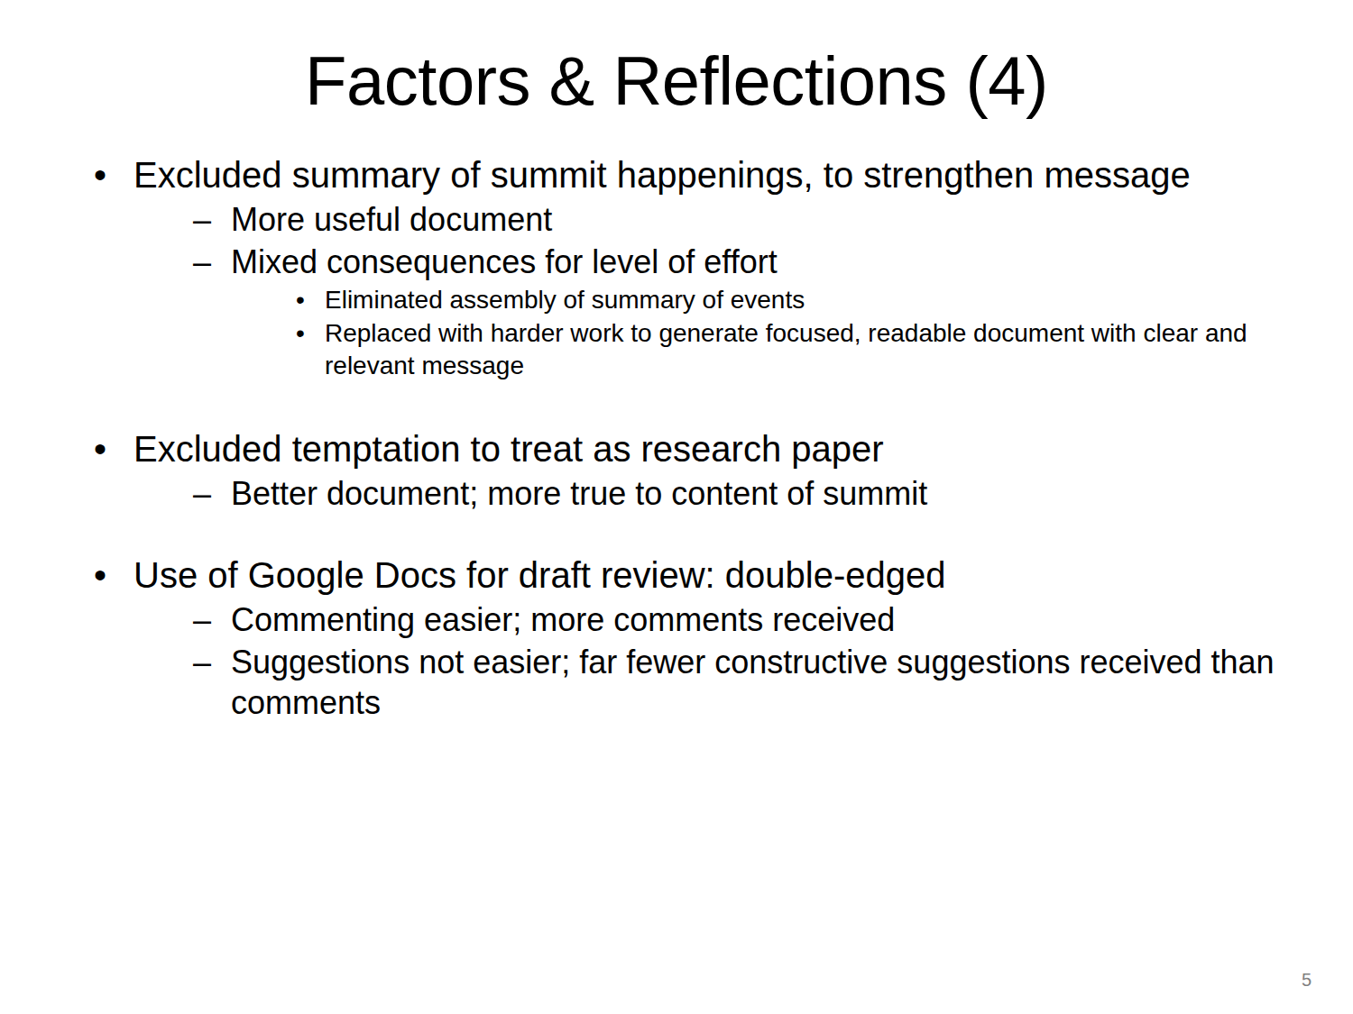Factors & Reflections (4)
Excluded summary of summit happenings, to strengthen message
More useful document
Mixed consequences for level of effort
Eliminated assembly of summary of events
Replaced with harder work to generate focused, readable document with clear and relevant message
Excluded temptation to treat as research paper
Better document; more true to content of summit
Use of Google Docs for draft review: double-edged
Commenting easier; more comments received
Suggestions not easier; far fewer constructive suggestions received than comments
5